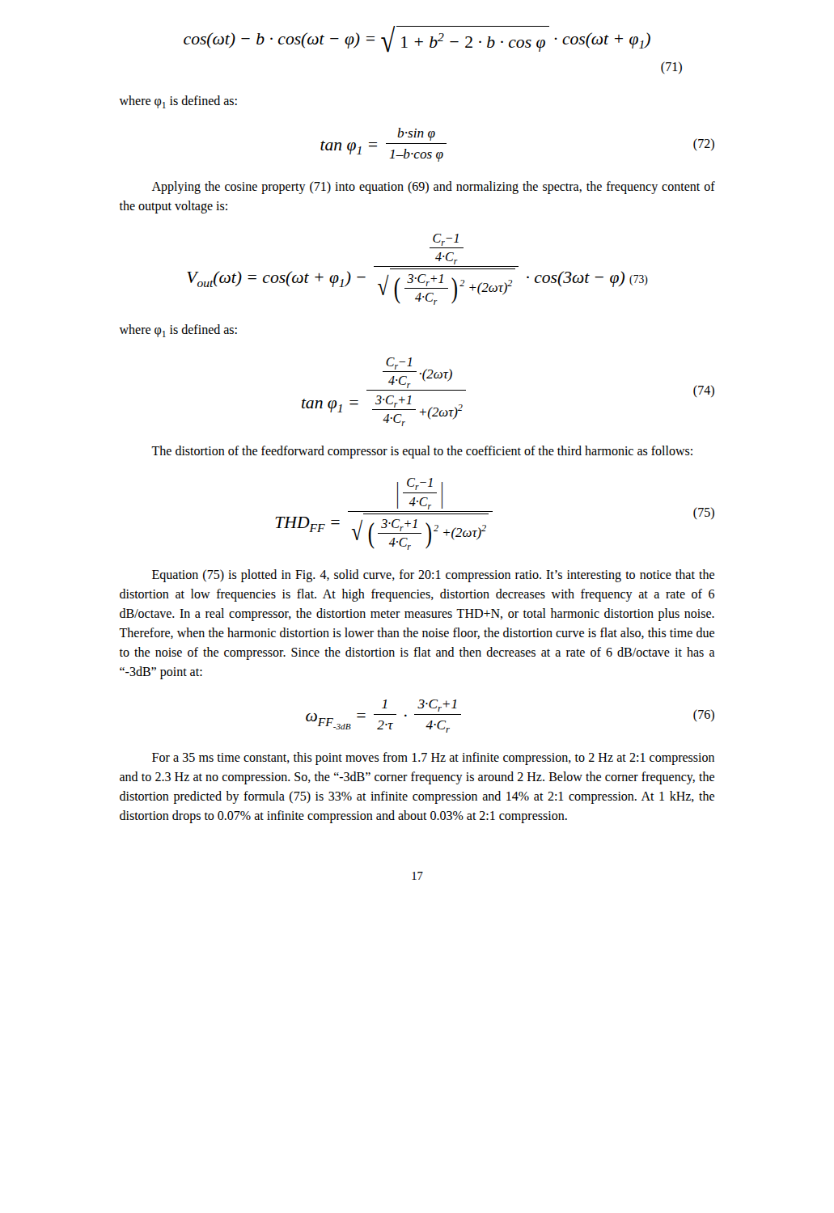cos(ωt) − b · cos(ωt − φ) = √1 + b2 − 2 · b · cos φ · cos(ωt + φ1)
(71)
where φ1 is defined as:
tan φ1 = b·sin φ 1–b·cos φ
(72)
Applying the cosine property (71) into equation (69) and normalizing the spectra, the frequency content of the output voltage is:
Vout(ωt) = cos(ωt + φ1) − Cr−1 4·Cr √ (3·Cr+14·Cr) 2 +(2ωτ)2 · cos(3ωt − φ) (73)
where φ1 is defined as:
tan φ1 = Cr−1 4·Cr ·(2ωτ) 3·Cr+1 4·Cr +(2ωτ)2
(74)
The distortion of the feedforward compressor is equal to the coefficient of the third harmonic as follows:
THDFF = |Cr−14·Cr| √ (3·Cr+14·Cr) 2 +(2ωτ)2
(75)
Equation (75) is plotted in Fig. 4, solid curve, for 20:1 compression ratio. It’s interesting to notice that the distortion at low frequencies is flat. At high frequencies, distortion decreases with frequency at a rate of 6 dB/octave. In a real compressor, the distortion meter measures THD+N, or total harmonic distortion plus noise. Therefore, when the harmonic distortion is lower than the noise floor, the distortion curve is flat also, this time due to the noise of the compressor. Since the distortion is flat and then decreases at a rate of 6 dB/octave it has a “-3dB” point at:
ωFF-3dB = 1 2·τ · 3·Cr+1 4·Cr
(76)
For a 35 ms time constant, this point moves from 1.7 Hz at infinite compression, to 2 Hz at 2:1 compression and to 2.3 Hz at no compression. So, the “-3dB” corner frequency is around 2 Hz. Below the corner frequency, the distortion predicted by formula (75) is 33% at infinite compression and 14% at 2:1 compression. At 1 kHz, the distortion drops to 0.07% at infinite compression and about 0.03% at 2:1 compression.
17